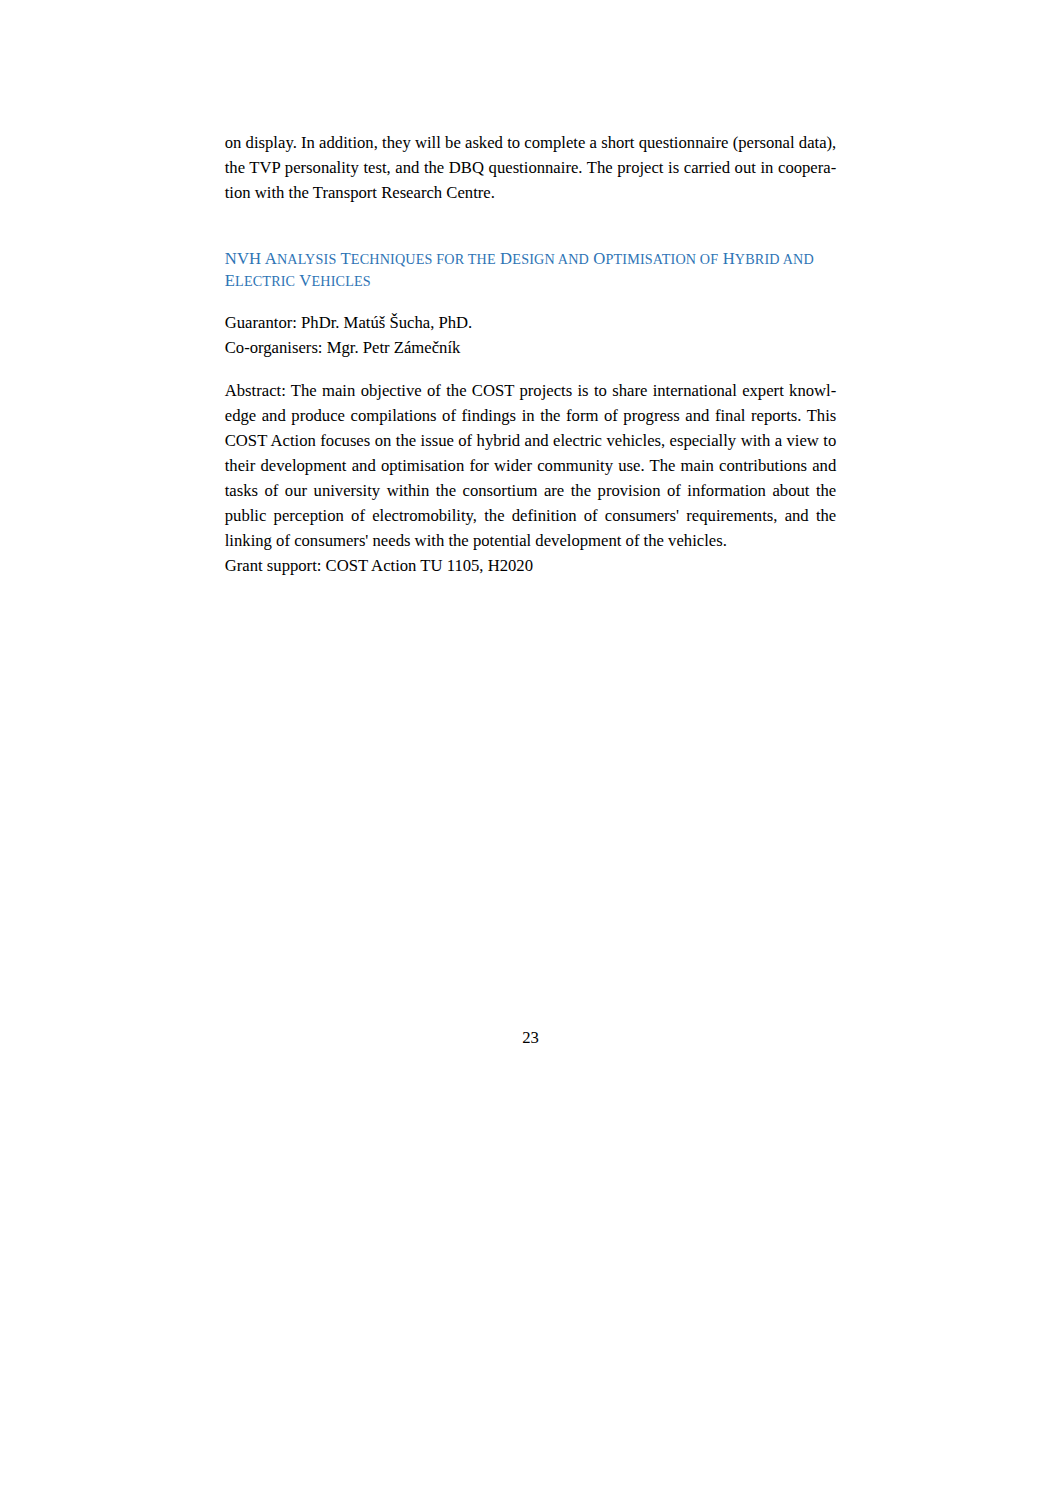on display. In addition, they will be asked to complete a short questionnaire (personal data), the TVP personality test, and the DBQ questionnaire. The project is carried out in cooperation with the Transport Research Centre.
NVH ANALYSIS TECHNIQUES FOR THE DESIGN AND OPTIMISATION OF HYBRID AND ELECTRIC VEHICLES
Guarantor: PhDr. Matúš Šucha, PhD.
Co-organisers: Mgr. Petr Zámečník
Abstract: The main objective of the COST projects is to share international expert knowledge and produce compilations of findings in the form of progress and final reports. This COST Action focuses on the issue of hybrid and electric vehicles, especially with a view to their development and optimisation for wider community use. The main contributions and tasks of our university within the consortium are the provision of information about the public perception of electromobility, the definition of consumers' requirements, and the linking of consumers' needs with the potential development of the vehicles.
Grant support: COST Action TU 1105, H2020
23